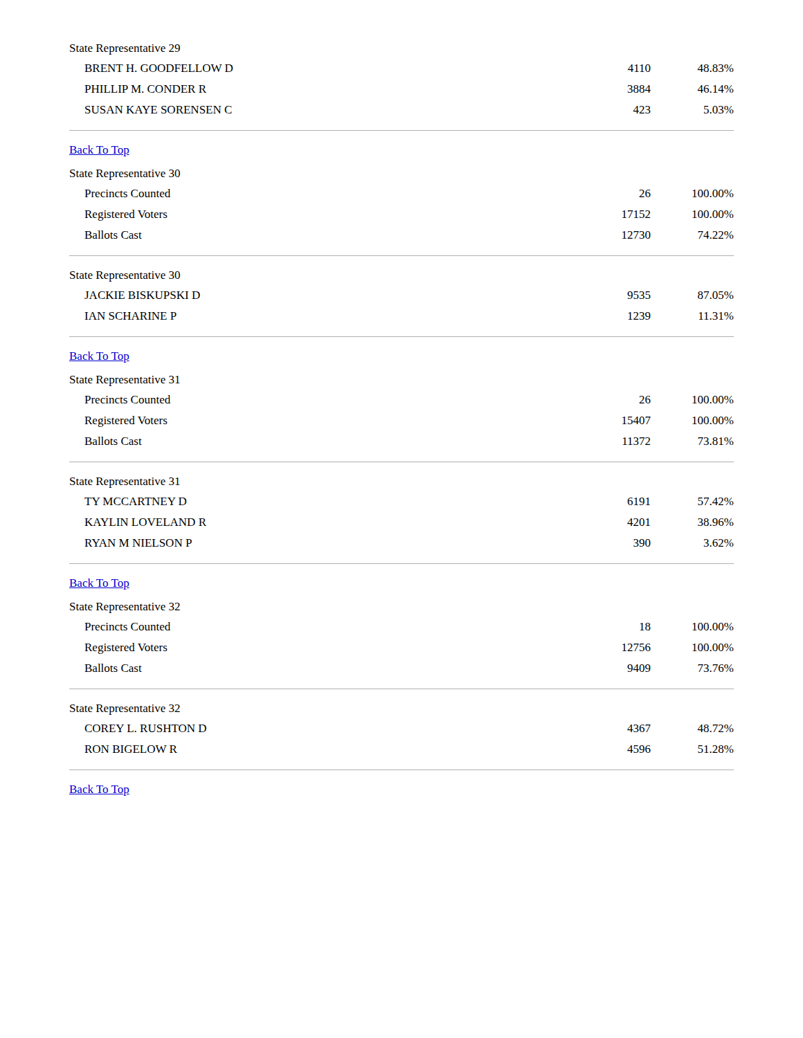State Representative 29
| BRENT H. GOODFELLOW D | 4110 | 48.83% |
| PHILLIP M. CONDER R | 3884 | 46.14% |
| SUSAN KAYE SORENSEN C | 423 | 5.03% |
Back To Top
State Representative 30
| Precincts Counted | 26 | 100.00% |
| Registered Voters | 17152 | 100.00% |
| Ballots Cast | 12730 | 74.22% |
State Representative 30
| JACKIE BISKUPSKI D | 9535 | 87.05% |
| IAN SCHARINE P | 1239 | 11.31% |
Back To Top
State Representative 31
| Precincts Counted | 26 | 100.00% |
| Registered Voters | 15407 | 100.00% |
| Ballots Cast | 11372 | 73.81% |
State Representative 31
| TY MCCARTNEY D | 6191 | 57.42% |
| KAYLIN LOVELAND R | 4201 | 38.96% |
| RYAN M NIELSON P | 390 | 3.62% |
Back To Top
State Representative 32
| Precincts Counted | 18 | 100.00% |
| Registered Voters | 12756 | 100.00% |
| Ballots Cast | 9409 | 73.76% |
State Representative 32
| COREY L. RUSHTON D | 4367 | 48.72% |
| RON BIGELOW R | 4596 | 51.28% |
Back To Top